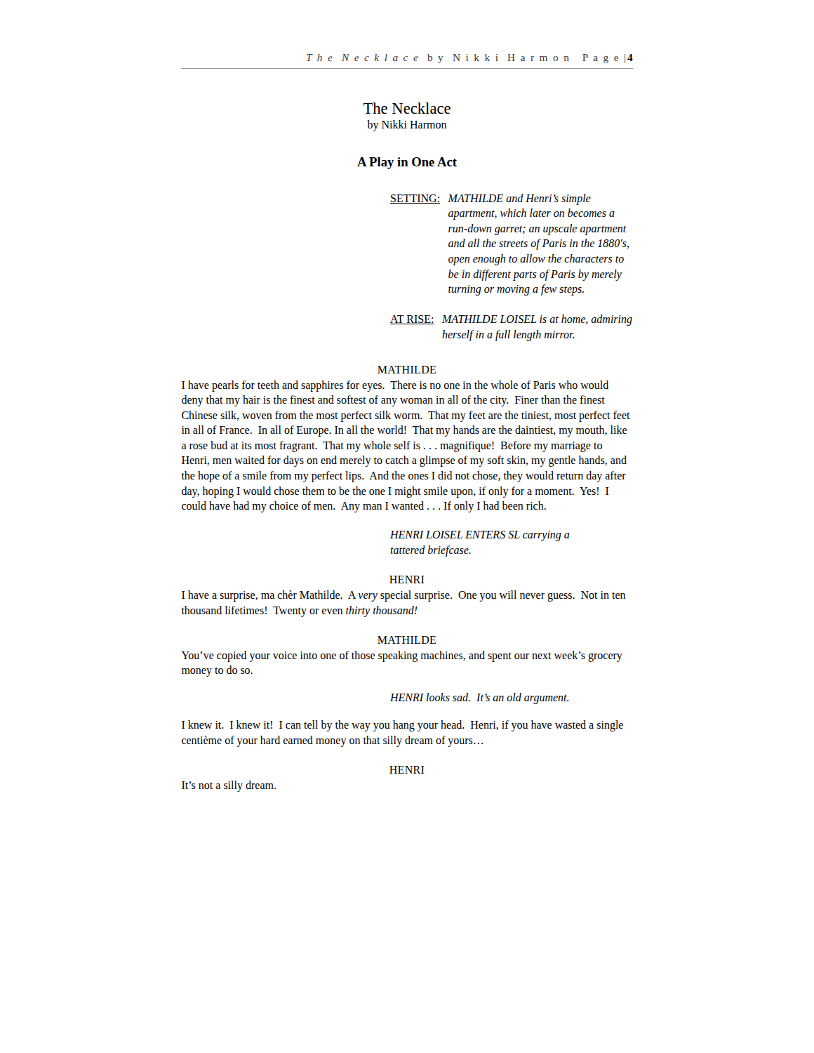T h e N e c k l a c e b y N i k k i H a r m o n P a g e |4
The Necklace
by Nikki Harmon
A Play in One Act
SETTING: MATHILDE and Henri’s simple apartment, which later on becomes a run-down garret; an upscale apartment and all the streets of Paris in the 1880's, open enough to allow the characters to be in different parts of Paris by merely turning or moving a few steps.
AT RISE: MATHILDE LOISEL is at home, admiring herself in a full length mirror.
MATHILDE
I have pearls for teeth and sapphires for eyes. There is no one in the whole of Paris who would deny that my hair is the finest and softest of any woman in all of the city. Finer than the finest Chinese silk, woven from the most perfect silk worm. That my feet are the tiniest, most perfect feet in all of France. In all of Europe. In all the world! That my hands are the daintiest, my mouth, like a rose bud at its most fragrant. That my whole self is . . . magnifique! Before my marriage to Henri, men waited for days on end merely to catch a glimpse of my soft skin, my gentle hands, and the hope of a smile from my perfect lips. And the ones I did not chose, they would return day after day, hoping I would chose them to be the one I might smile upon, if only for a moment. Yes! I could have had my choice of men. Any man I wanted . . . If only I had been rich.
HENRI LOISEL ENTERS SL carrying a tattered briefcase.
HENRI
I have a surprise, ma chèr Mathilde. A very special surprise. One you will never guess. Not in ten thousand lifetimes! Twenty or even thirty thousand!
MATHILDE
You’ve copied your voice into one of those speaking machines, and spent our next week’s grocery money to do so.
HENRI looks sad. It’s an old argument.
I knew it. I knew it! I can tell by the way you hang your head. Henri, if you have wasted a single centième of your hard earned money on that silly dream of yours…
HENRI
It’s not a silly dream.